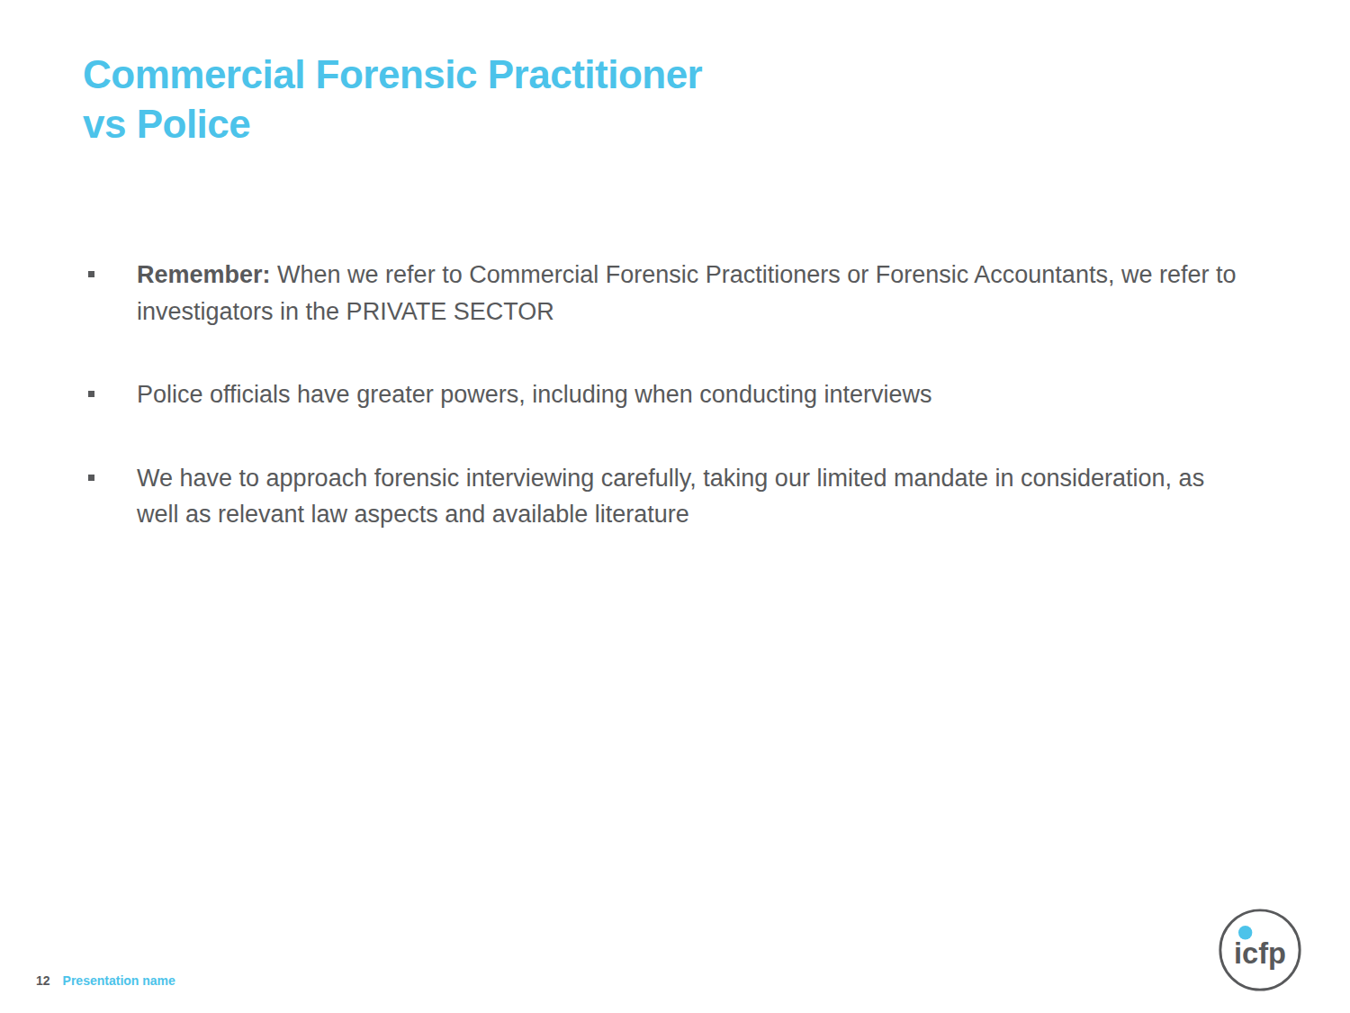Commercial Forensic Practitioner
vs Police
Remember: When we refer to Commercial Forensic Practitioners or Forensic Accountants, we refer to investigators in the PRIVATE SECTOR
Police officials have greater powers, including when conducting interviews
We have to approach forensic interviewing carefully, taking our limited mandate in consideration, as well as relevant law aspects and available literature
12 Presentation name
icfp